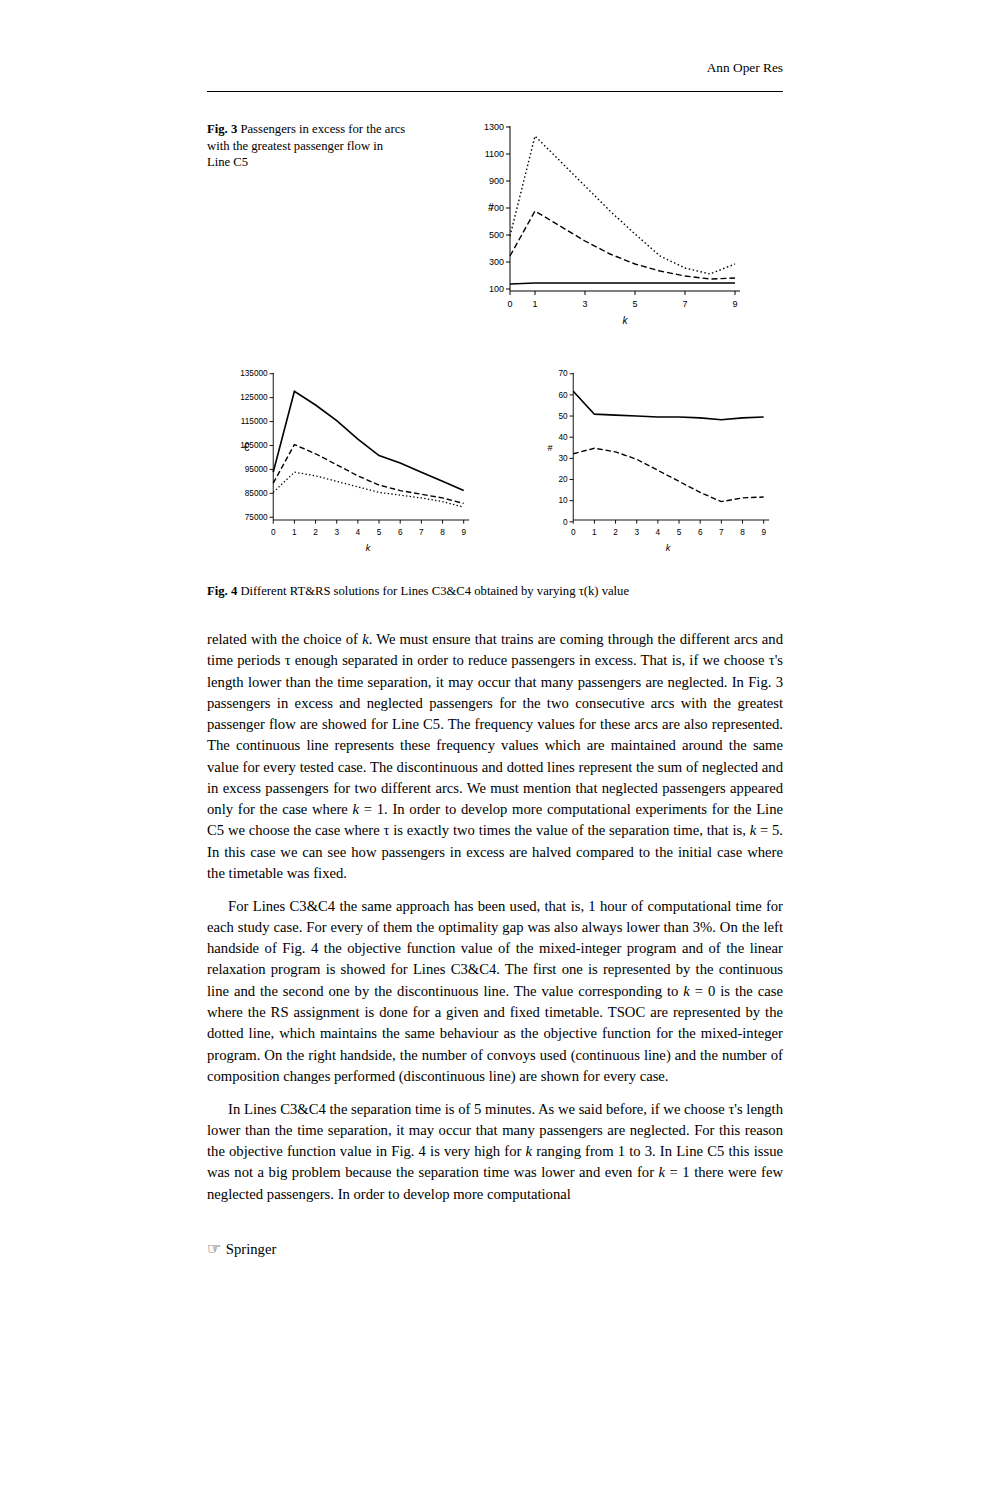Ann Oper Res
Fig. 3 Passengers in excess for the arcs with the greatest passenger flow in Line C5
1300 1100 900 700 500 300 100 # 0 1 3 5 7 9 k
135000 125000 115000 105000 95000 85000 75000 € 0 1 2 3 4 5 6 7 8 9 k 70 60 50 40 30 20 10 0 # 0 1 2 3 4 5 6 7 8 9 k
Fig. 4 Different RT&RS solutions for Lines C3&C4 obtained by varying τ(k) value
related with the choice of k. We must ensure that trains are coming through the different arcs and time periods τ enough separated in order to reduce passengers in excess. That is, if we choose τ's length lower than the time separation, it may occur that many passengers are neglected. In Fig. 3 passengers in excess and neglected passengers for the two consecutive arcs with the greatest passenger flow are showed for Line C5. The frequency values for these arcs are also represented. The continuous line represents these frequency values which are maintained around the same value for every tested case. The discontinuous and dotted lines represent the sum of neglected and in excess passengers for two different arcs. We must mention that neglected passengers appeared only for the case where k = 1. In order to develop more computational experiments for the Line C5 we choose the case where τ is exactly two times the value of the separation time, that is, k = 5. In this case we can see how passengers in excess are halved compared to the initial case where the timetable was fixed.
For Lines C3&C4 the same approach has been used, that is, 1 hour of computational time for each study case. For every of them the optimality gap was also always lower than 3%. On the left handside of Fig. 4 the objective function value of the mixed-integer program and of the linear relaxation program is showed for Lines C3&C4. The first one is represented by the continuous line and the second one by the discontinuous line. The value corresponding to k = 0 is the case where the RS assignment is done for a given and fixed timetable. TSOC are represented by the dotted line, which maintains the same behaviour as the objective function for the mixed-integer program. On the right handside, the number of convoys used (continuous line) and the number of composition changes performed (discontinuous line) are shown for every case.
In Lines C3&C4 the separation time is of 5 minutes. As we said before, if we choose τ's length lower than the time separation, it may occur that many passengers are neglected. For this reason the objective function value in Fig. 4 is very high for k ranging from 1 to 3. In Line C5 this issue was not a big problem because the separation time was lower and even for k = 1 there were few neglected passengers. In order to develop more computational
☞ Springer